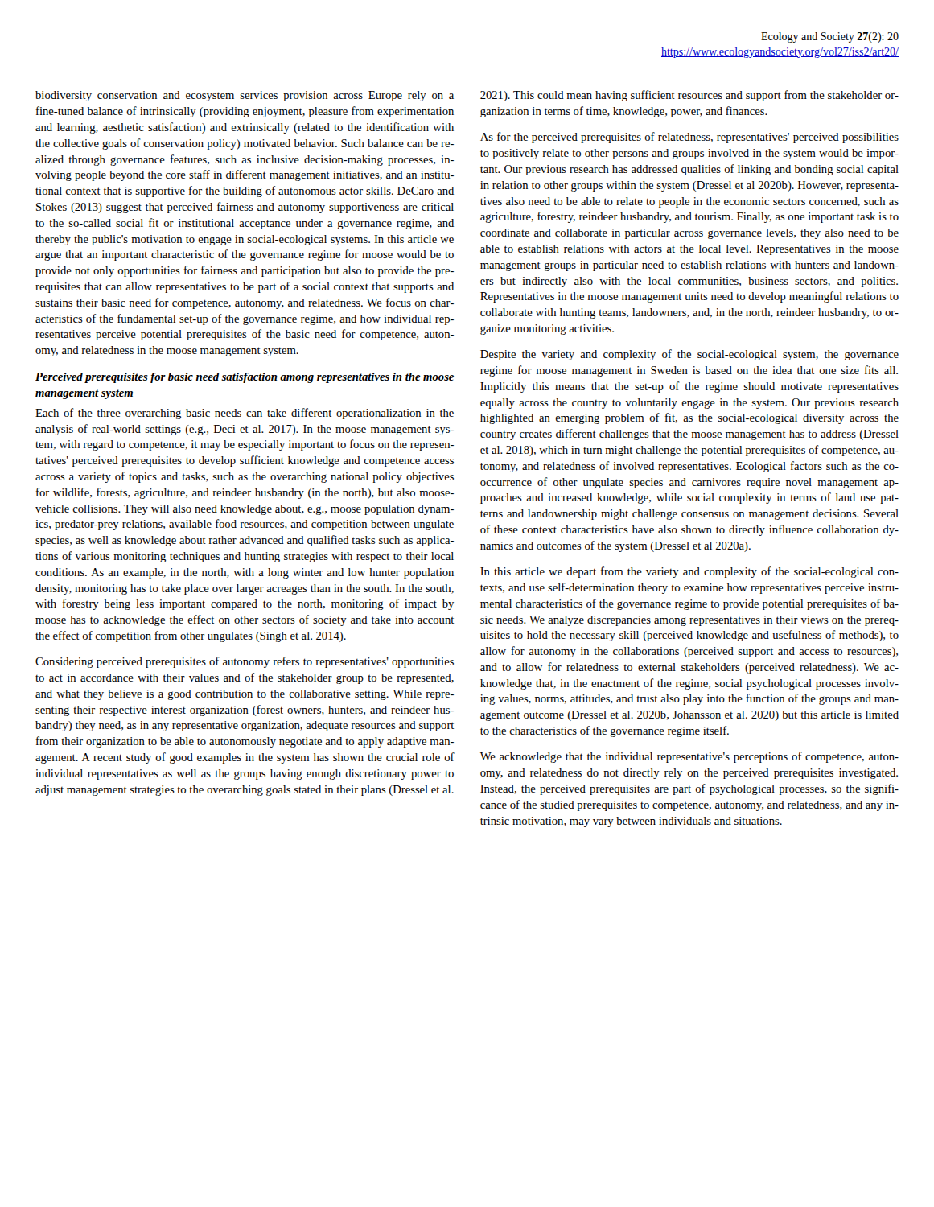Ecology and Society 27(2): 20
https://www.ecologyandsociety.org/vol27/iss2/art20/
biodiversity conservation and ecosystem services provision across Europe rely on a fine-tuned balance of intrinsically (providing enjoyment, pleasure from experimentation and learning, aesthetic satisfaction) and extrinsically (related to the identification with the collective goals of conservation policy) motivated behavior. Such balance can be realized through governance features, such as inclusive decision-making processes, involving people beyond the core staff in different management initiatives, and an institutional context that is supportive for the building of autonomous actor skills. DeCaro and Stokes (2013) suggest that perceived fairness and autonomy supportiveness are critical to the so-called social fit or institutional acceptance under a governance regime, and thereby the public's motivation to engage in social-ecological systems. In this article we argue that an important characteristic of the governance regime for moose would be to provide not only opportunities for fairness and participation but also to provide the prerequisites that can allow representatives to be part of a social context that supports and sustains their basic need for competence, autonomy, and relatedness. We focus on characteristics of the fundamental set-up of the governance regime, and how individual representatives perceive potential prerequisites of the basic need for competence, autonomy, and relatedness in the moose management system.
Perceived prerequisites for basic need satisfaction among representatives in the moose management system
Each of the three overarching basic needs can take different operationalization in the analysis of real-world settings (e.g., Deci et al. 2017). In the moose management system, with regard to competence, it may be especially important to focus on the representatives' perceived prerequisites to develop sufficient knowledge and competence access across a variety of topics and tasks, such as the overarching national policy objectives for wildlife, forests, agriculture, and reindeer husbandry (in the north), but also moose-vehicle collisions. They will also need knowledge about, e.g., moose population dynamics, predator-prey relations, available food resources, and competition between ungulate species, as well as knowledge about rather advanced and qualified tasks such as applications of various monitoring techniques and hunting strategies with respect to their local conditions. As an example, in the north, with a long winter and low hunter population density, monitoring has to take place over larger acreages than in the south. In the south, with forestry being less important compared to the north, monitoring of impact by moose has to acknowledge the effect on other sectors of society and take into account the effect of competition from other ungulates (Singh et al. 2014).
Considering perceived prerequisites of autonomy refers to representatives' opportunities to act in accordance with their values and of the stakeholder group to be represented, and what they believe is a good contribution to the collaborative setting. While representing their respective interest organization (forest owners, hunters, and reindeer husbandry) they need, as in any representative organization, adequate resources and support from their organization to be able to autonomously negotiate and to apply adaptive management. A recent study of good examples in the system has shown the crucial role of individual representatives as well as the groups having enough discretionary power to adjust management strategies to the overarching goals stated in their plans (Dressel et al. 2021). This could mean having sufficient resources and support from the stakeholder organization in terms of time, knowledge, power, and finances.
As for the perceived prerequisites of relatedness, representatives' perceived possibilities to positively relate to other persons and groups involved in the system would be important. Our previous research has addressed qualities of linking and bonding social capital in relation to other groups within the system (Dressel et al 2020b). However, representatives also need to be able to relate to people in the economic sectors concerned, such as agriculture, forestry, reindeer husbandry, and tourism. Finally, as one important task is to coordinate and collaborate in particular across governance levels, they also need to be able to establish relations with actors at the local level. Representatives in the moose management groups in particular need to establish relations with hunters and landowners but indirectly also with the local communities, business sectors, and politics. Representatives in the moose management units need to develop meaningful relations to collaborate with hunting teams, landowners, and, in the north, reindeer husbandry, to organize monitoring activities.
Despite the variety and complexity of the social-ecological system, the governance regime for moose management in Sweden is based on the idea that one size fits all. Implicitly this means that the set-up of the regime should motivate representatives equally across the country to voluntarily engage in the system. Our previous research highlighted an emerging problem of fit, as the social-ecological diversity across the country creates different challenges that the moose management has to address (Dressel et al. 2018), which in turn might challenge the potential prerequisites of competence, autonomy, and relatedness of involved representatives. Ecological factors such as the co-occurrence of other ungulate species and carnivores require novel management approaches and increased knowledge, while social complexity in terms of land use patterns and landownership might challenge consensus on management decisions. Several of these context characteristics have also shown to directly influence collaboration dynamics and outcomes of the system (Dressel et al 2020a).
In this article we depart from the variety and complexity of the social-ecological contexts, and use self-determination theory to examine how representatives perceive instrumental characteristics of the governance regime to provide potential prerequisites of basic needs. We analyze discrepancies among representatives in their views on the prerequisites to hold the necessary skill (perceived knowledge and usefulness of methods), to allow for autonomy in the collaborations (perceived support and access to resources), and to allow for relatedness to external stakeholders (perceived relatedness). We acknowledge that, in the enactment of the regime, social psychological processes involving values, norms, attitudes, and trust also play into the function of the groups and management outcome (Dressel et al. 2020b, Johansson et al. 2020) but this article is limited to the characteristics of the governance regime itself.
We acknowledge that the individual representative's perceptions of competence, autonomy, and relatedness do not directly rely on the perceived prerequisites investigated. Instead, the perceived prerequisites are part of psychological processes, so the significance of the studied prerequisites to competence, autonomy, and relatedness, and any intrinsic motivation, may vary between individuals and situations.